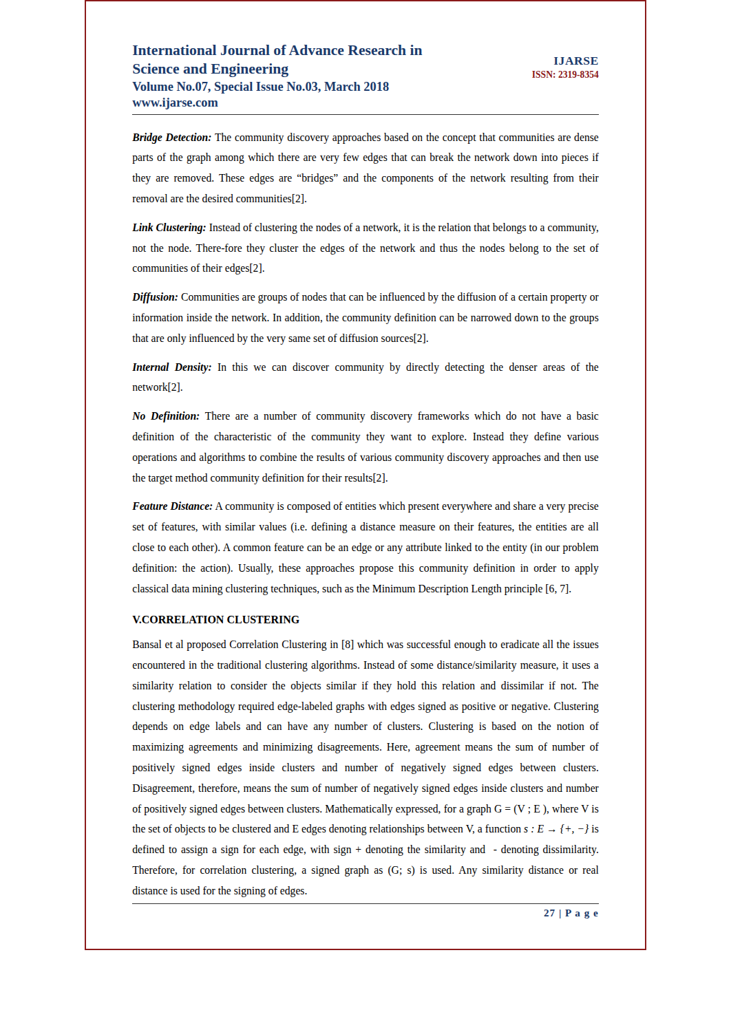International Journal of Advance Research in Science and Engineering
Volume No.07, Special Issue No.03, March 2018
www.ijarse.com
IJARSE
ISSN: 2319-8354
Bridge Detection: The community discovery approaches based on the concept that communities are dense parts of the graph among which there are very few edges that can break the network down into pieces if they are removed. These edges are “bridges” and the components of the network resulting from their removal are the desired communities[2].
Link Clustering: Instead of clustering the nodes of a network, it is the relation that belongs to a community, not the node. There-fore they cluster the edges of the network and thus the nodes belong to the set of communities of their edges[2].
Diffusion: Communities are groups of nodes that can be influenced by the diffusion of a certain property or information inside the network. In addition, the community definition can be narrowed down to the groups that are only influenced by the very same set of diffusion sources[2].
Internal Density: In this we can discover community by directly detecting the denser areas of the network[2].
No Definition: There are a number of community discovery frameworks which do not have a basic definition of the characteristic of the community they want to explore. Instead they define various operations and algorithms to combine the results of various community discovery approaches and then use the target method community definition for their results[2].
Feature Distance: A community is composed of entities which present everywhere and share a very precise set of features, with similar values (i.e. defining a distance measure on their features, the entities are all close to each other). A common feature can be an edge or any attribute linked to the entity (in our problem definition: the action). Usually, these approaches propose this community definition in order to apply classical data mining clustering techniques, such as the Minimum Description Length principle [6, 7].
V.CORRELATION CLUSTERING
Bansal et al proposed Correlation Clustering in [8] which was successful enough to eradicate all the issues encountered in the traditional clustering algorithms. Instead of some distance/similarity measure, it uses a similarity relation to consider the objects similar if they hold this relation and dissimilar if not. The clustering methodology required edge-labeled graphs with edges signed as positive or negative. Clustering depends on edge labels and can have any number of clusters. Clustering is based on the notion of maximizing agreements and minimizing disagreements. Here, agreement means the sum of number of positively signed edges inside clusters and number of negatively signed edges between clusters. Disagreement, therefore, means the sum of number of negatively signed edges inside clusters and number of positively signed edges between clusters. Mathematically expressed, for a graph G = (V ; E ), where V is the set of objects to be clustered and E edges denoting relationships between V, a function s : E → {+, −} is defined to assign a sign for each edge, with sign + denoting the similarity and - denoting dissimilarity. Therefore, for correlation clustering, a signed graph as (G; s) is used. Any similarity distance or real distance is used for the signing of edges.
27 | P a g e